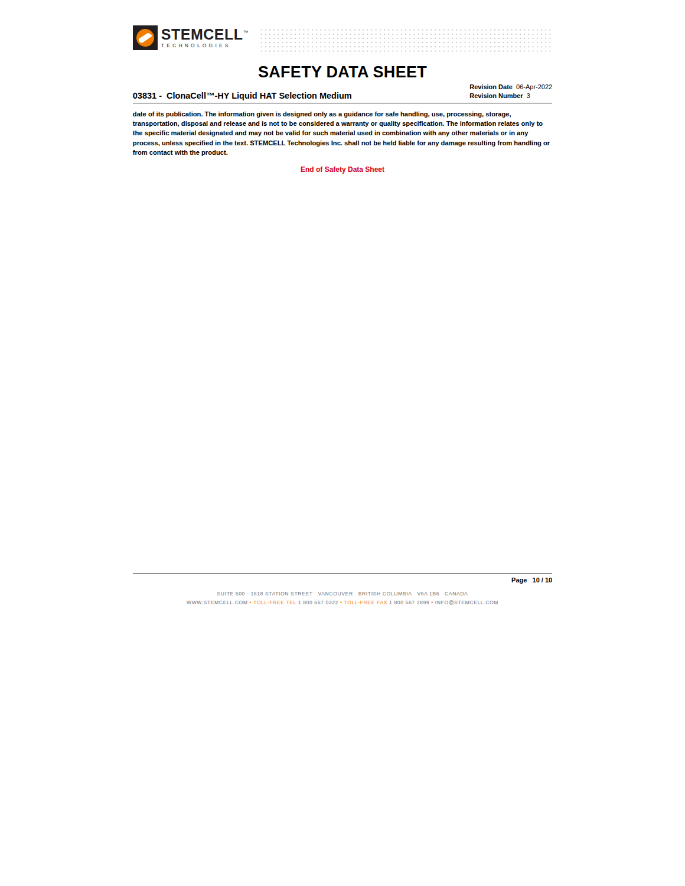STEMCELL™
TECHNOLOGIES
SAFETY DATA SHEET
03831 - ClonaCell™-HY Liquid HAT Selection Medium
Revision Date 06-Apr-2022
Revision Number 3
date of its publication. The information given is designed only as a guidance for safe handling, use, processing, storage, transportation, disposal and release and is not to be considered a warranty or quality specification. The information relates only to the specific material designated and may not be valid for such material used in combination with any other materials or in any process, unless specified in the text. STEMCELL Technologies Inc. shall not be held liable for any damage resulting from handling or from contact with the product.
End of Safety Data Sheet
Page 10 / 10
SUITE 500 - 1618 STATION STREET VANCOUVER BRITISH COLUMBIA V6A 1B6 CANADA
WWW.STEMCELL.COM•TOLL-FREE TEL 1 800 667 0322•TOLL-FREE FAX 1 800 567 2899•INFO@STEMCELL.COM